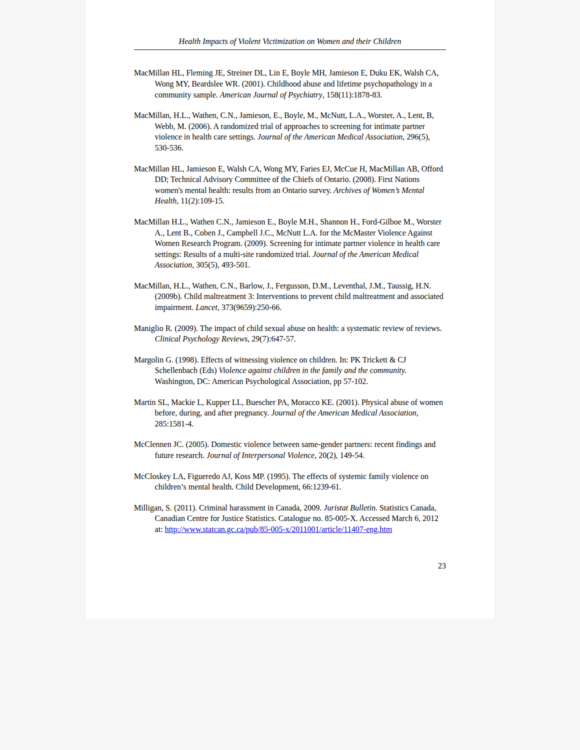Health Impacts of Violent Victimization on Women and their Children
MacMillan HL, Fleming JE, Streiner DL, Lin E, Boyle MH, Jamieson E, Duku EK, Walsh CA, Wong MY, Beardslee WR. (2001). Childhood abuse and lifetime psychopathology in a community sample. American Journal of Psychiatry, 158(11):1878-83.
MacMillan, H.L., Wathen, C.N., Jamieson, E., Boyle, M., McNutt, L.A., Worster, A., Lent, B, Webb, M. (2006). A randomized trial of approaches to screening for intimate partner violence in health care settings. Journal of the American Medical Association, 296(5), 530-536.
MacMillan HL, Jamieson E, Walsh CA, Wong MY, Faries EJ, McCue H, MacMillan AB, Offord DD; Technical Advisory Committee of the Chiefs of Ontario. (2008). First Nations women's mental health: results from an Ontario survey. Archives of Women’s Mental Health, 11(2):109-15.
MacMillan H.L., Wathen C.N., Jamieson E., Boyle M.H., Shannon H., Ford-Gilboe M., Worster A., Lent B., Coben J., Campbell J.C., McNutt L.A. for the McMaster Violence Against Women Research Program. (2009). Screening for intimate partner violence in health care settings: Results of a multi-site randomized trial. Journal of the American Medical Association, 305(5), 493-501.
MacMillan, H.L., Wathen, C.N., Barlow, J., Fergusson, D.M., Leventhal, J.M., Taussig, H.N. (2009b). Child maltreatment 3: Interventions to prevent child maltreatment and associated impairment. Lancet, 373(9659):250-66.
Maniglio R. (2009). The impact of child sexual abuse on health: a systematic review of reviews. Clinical Psychology Reviews, 29(7):647-57.
Margolin G. (1998). Effects of witnessing violence on children. In: PK Trickett & CJ Schellenbach (Eds) Violence against children in the family and the community. Washington, DC: American Psychological Association, pp 57-102.
Martin SL, Mackie L, Kupper LL, Buescher PA, Moracco KE. (2001). Physical abuse of women before, during, and after pregnancy. Journal of the American Medical Association, 285:1581-4.
McClennen JC. (2005). Domestic violence between same-gender partners: recent findings and future research. Journal of Interpersonal Violence, 20(2), 149-54.
McCloskey LA, Figueredo AJ, Koss MP. (1995). The effects of systemic family violence on children’s mental health. Child Development, 66:1239-61.
Milligan, S. (2011). Criminal harassment in Canada, 2009. Juristat Bulletin. Statistics Canada, Canadian Centre for Justice Statistics. Catalogue no. 85-005-X. Accessed March 6, 2012 at: http://www.statcan.gc.ca/pub/85-005-x/2011001/article/11407-eng.htm
23